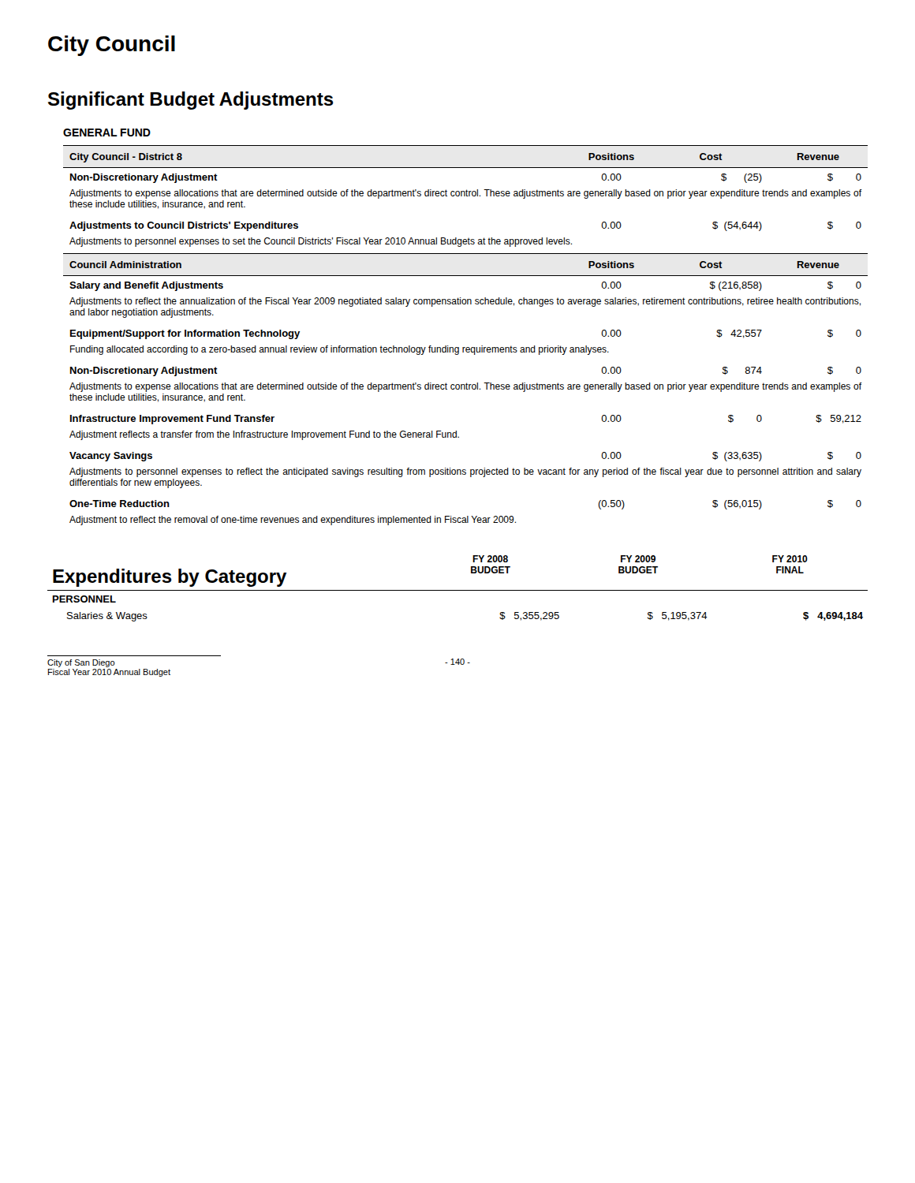City Council
Significant Budget Adjustments
GENERAL FUND
| City Council - District 8 | Positions | Cost | Revenue |
| Non-Discretionary Adjustment | 0.00 | $ (25) | $ 0 |
| Adjustments to expense allocations that are determined outside of the department's direct control. These adjustments are generally based on prior year expenditure trends and examples of these include utilities, insurance, and rent. |
| Adjustments to Council Districts' Expenditures | 0.00 | $ (54,644) | $ 0 |
| Adjustments to personnel expenses to set the Council Districts' Fiscal Year 2010 Annual Budgets at the approved levels. |
| Council Administration | Positions | Cost | Revenue |
| Salary and Benefit Adjustments | 0.00 | $ (216,858) | $ 0 |
| Adjustments to reflect the annualization of the Fiscal Year 2009 negotiated salary compensation schedule, changes to average salaries, retirement contributions, retiree health contributions, and labor negotiation adjustments. |
| Equipment/Support for Information Technology | 0.00 | $ 42,557 | $ 0 |
| Funding allocated according to a zero-based annual review of information technology funding requirements and priority analyses. |
| Non-Discretionary Adjustment | 0.00 | $ 874 | $ 0 |
| Adjustments to expense allocations that are determined outside of the department's direct control. These adjustments are generally based on prior year expenditure trends and examples of these include utilities, insurance, and rent. |
| Infrastructure Improvement Fund Transfer | 0.00 | $ 0 | $ 59,212 |
| Adjustment reflects a transfer from the Infrastructure Improvement Fund to the General Fund. |
| Vacancy Savings | 0.00 | $ (33,635) | $ 0 |
| Adjustments to personnel expenses to reflect the anticipated savings resulting from positions projected to be vacant for any period of the fiscal year due to personnel attrition and salary differentials for new employees. |
| One-Time Reduction | (0.50) | $ (56,015) | $ 0 |
| Adjustment to reflect the removal of one-time revenues and expenditures implemented in Fiscal Year 2009. |
| Expenditures by Category | FY 2008 BUDGET | FY 2009 BUDGET | FY 2010 FINAL |
| PERSONNEL | | | |
| Salaries & Wages | $ 5,355,295 | $ 5,195,374 | $ 4,694,184 |
City of San Diego
Fiscal Year 2010 Annual Budget - 140 -